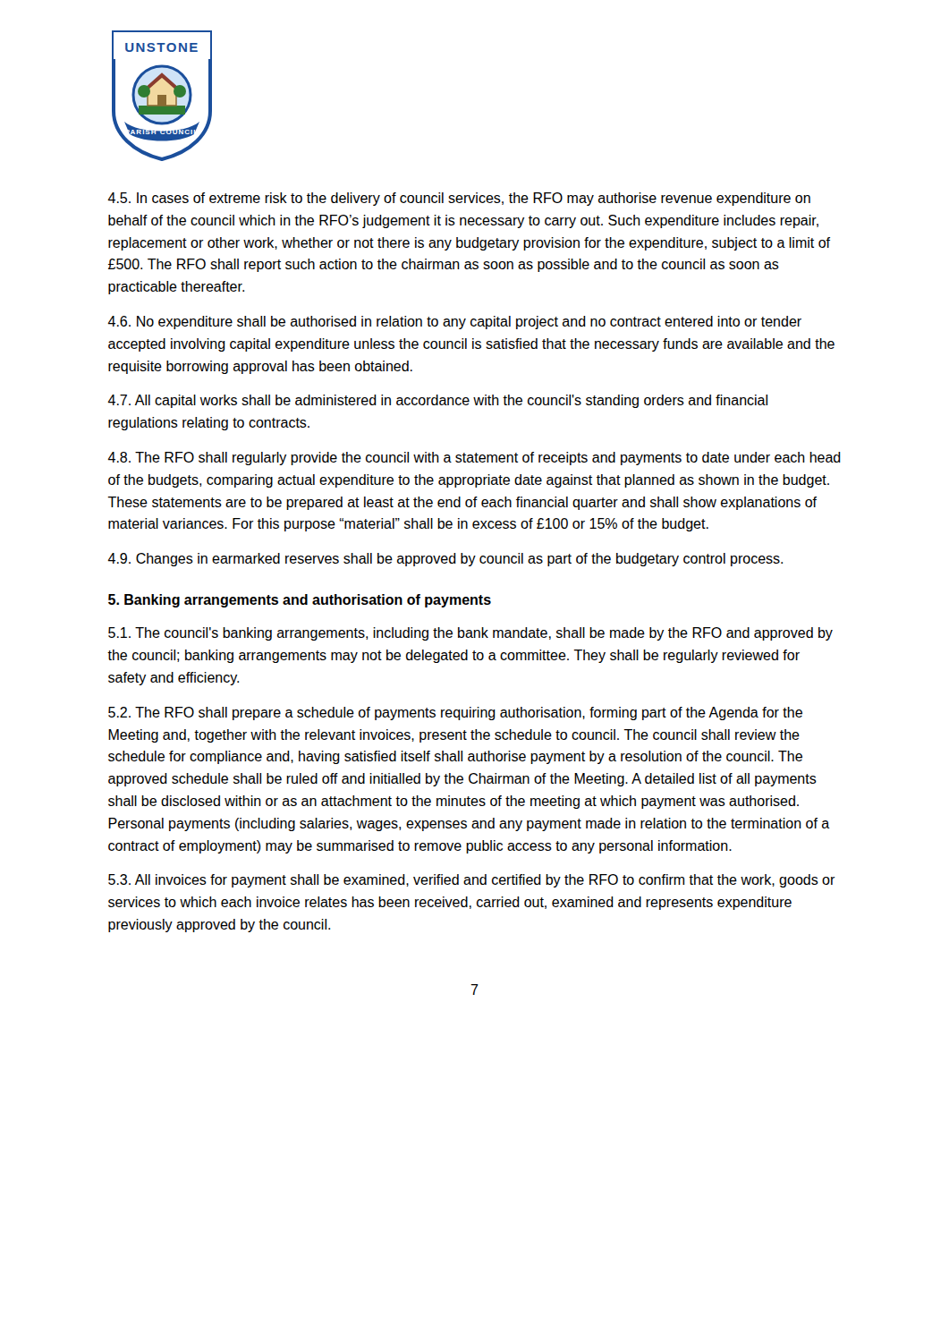UNSTONE PARISH COUNCIL
4.5. In cases of extreme risk to the delivery of council services, the RFO may authorise revenue expenditure on behalf of the council which in the RFO’s judgement it is necessary to carry out. Such expenditure includes repair, replacement or other work, whether or not there is any budgetary provision for the expenditure, subject to a limit of £500. The RFO shall report such action to the chairman as soon as possible and to the council as soon as practicable thereafter.
4.6. No expenditure shall be authorised in relation to any capital project and no contract entered into or tender accepted involving capital expenditure unless the council is satisfied that the necessary funds are available and the requisite borrowing approval has been obtained.
4.7. All capital works shall be administered in accordance with the council's standing orders and financial regulations relating to contracts.
4.8. The RFO shall regularly provide the council with a statement of receipts and payments to date under each head of the budgets, comparing actual expenditure to the appropriate date against that planned as shown in the budget. These statements are to be prepared at least at the end of each financial quarter and shall show explanations of material variances. For this purpose “material” shall be in excess of £100 or 15% of the budget.
4.9. Changes in earmarked reserves shall be approved by council as part of the budgetary control process.
5. Banking arrangements and authorisation of payments
5.1. The council's banking arrangements, including the bank mandate, shall be made by the RFO and approved by the council; banking arrangements may not be delegated to a committee. They shall be regularly reviewed for safety and efficiency.
5.2. The RFO shall prepare a schedule of payments requiring authorisation, forming part of the Agenda for the Meeting and, together with the relevant invoices, present the schedule to council. The council shall review the schedule for compliance and, having satisfied itself shall authorise payment by a resolution of the council. The approved schedule shall be ruled off and initialled by the Chairman of the Meeting. A detailed list of all payments shall be disclosed within or as an attachment to the minutes of the meeting at which payment was authorised. Personal payments (including salaries, wages, expenses and any payment made in relation to the termination of a contract of employment) may be summarised to remove public access to any personal information.
5.3. All invoices for payment shall be examined, verified and certified by the RFO to confirm that the work, goods or services to which each invoice relates has been received, carried out, examined and represents expenditure previously approved by the council.
7